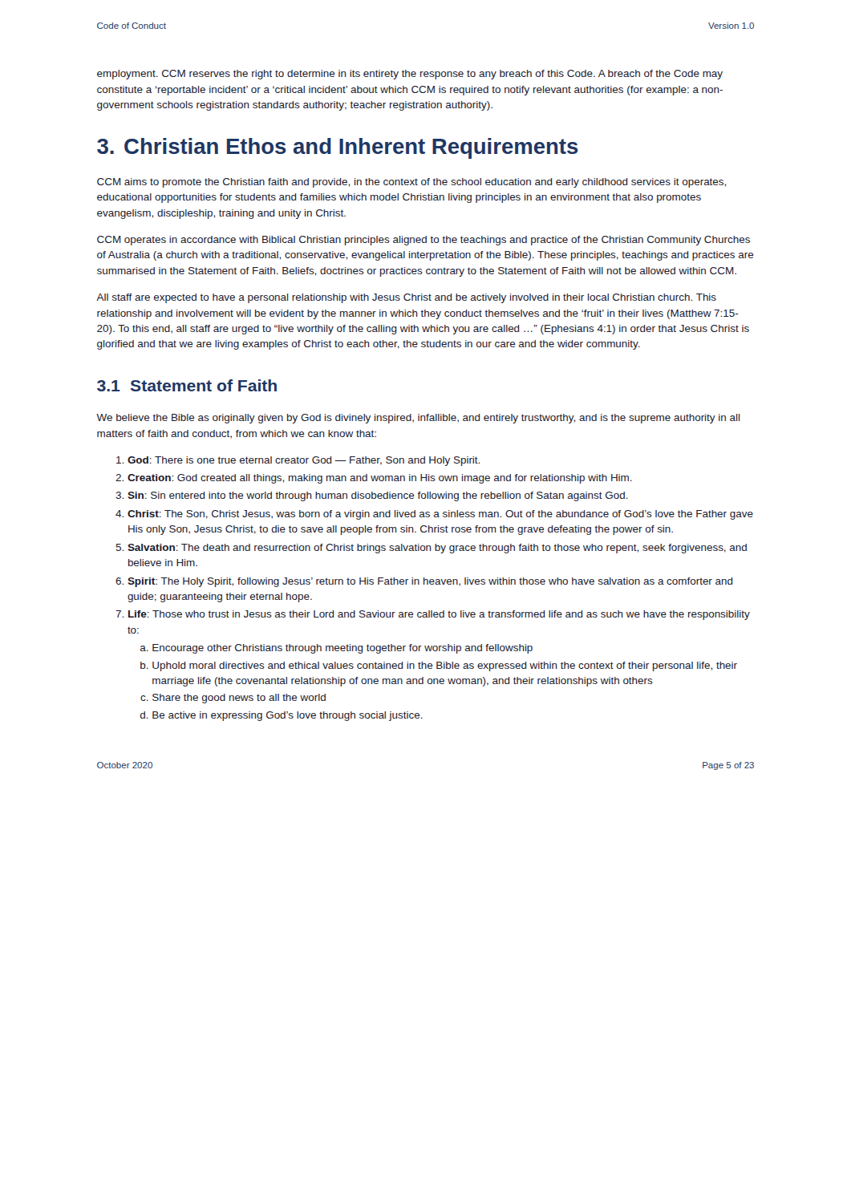Code of Conduct Version 1.0
employment. CCM reserves the right to determine in its entirety the response to any breach of this Code. A breach of the Code may constitute a ‘reportable incident’ or a ‘critical incident’ about which CCM is required to notify relevant authorities (for example: a non-government schools registration standards authority; teacher registration authority).
3. Christian Ethos and Inherent Requirements
CCM aims to promote the Christian faith and provide, in the context of the school education and early childhood services it operates, educational opportunities for students and families which model Christian living principles in an environment that also promotes evangelism, discipleship, training and unity in Christ.
CCM operates in accordance with Biblical Christian principles aligned to the teachings and practice of the Christian Community Churches of Australia (a church with a traditional, conservative, evangelical interpretation of the Bible). These principles, teachings and practices are summarised in the Statement of Faith. Beliefs, doctrines or practices contrary to the Statement of Faith will not be allowed within CCM.
All staff are expected to have a personal relationship with Jesus Christ and be actively involved in their local Christian church. This relationship and involvement will be evident by the manner in which they conduct themselves and the ‘fruit’ in their lives (Matthew 7:15-20). To this end, all staff are urged to “live worthily of the calling with which you are called …” (Ephesians 4:1) in order that Jesus Christ is glorified and that we are living examples of Christ to each other, the students in our care and the wider community.
3.1 Statement of Faith
We believe the Bible as originally given by God is divinely inspired, infallible, and entirely trustworthy, and is the supreme authority in all matters of faith and conduct, from which we can know that:
God: There is one true eternal creator God — Father, Son and Holy Spirit.
Creation: God created all things, making man and woman in His own image and for relationship with Him.
Sin: Sin entered into the world through human disobedience following the rebellion of Satan against God.
Christ: The Son, Christ Jesus, was born of a virgin and lived as a sinless man. Out of the abundance of God’s love the Father gave His only Son, Jesus Christ, to die to save all people from sin. Christ rose from the grave defeating the power of sin.
Salvation: The death and resurrection of Christ brings salvation by grace through faith to those who repent, seek forgiveness, and believe in Him.
Spirit: The Holy Spirit, following Jesus’ return to His Father in heaven, lives within those who have salvation as a comforter and guide; guaranteeing their eternal hope.
Life: Those who trust in Jesus as their Lord and Saviour are called to live a transformed life and as such we have the responsibility to:
Encourage other Christians through meeting together for worship and fellowship
Uphold moral directives and ethical values contained in the Bible as expressed within the context of their personal life, their marriage life (the covenantal relationship of one man and one woman), and their relationships with others
Share the good news to all the world
Be active in expressing God’s love through social justice.
October 2020 Page 5 of 23